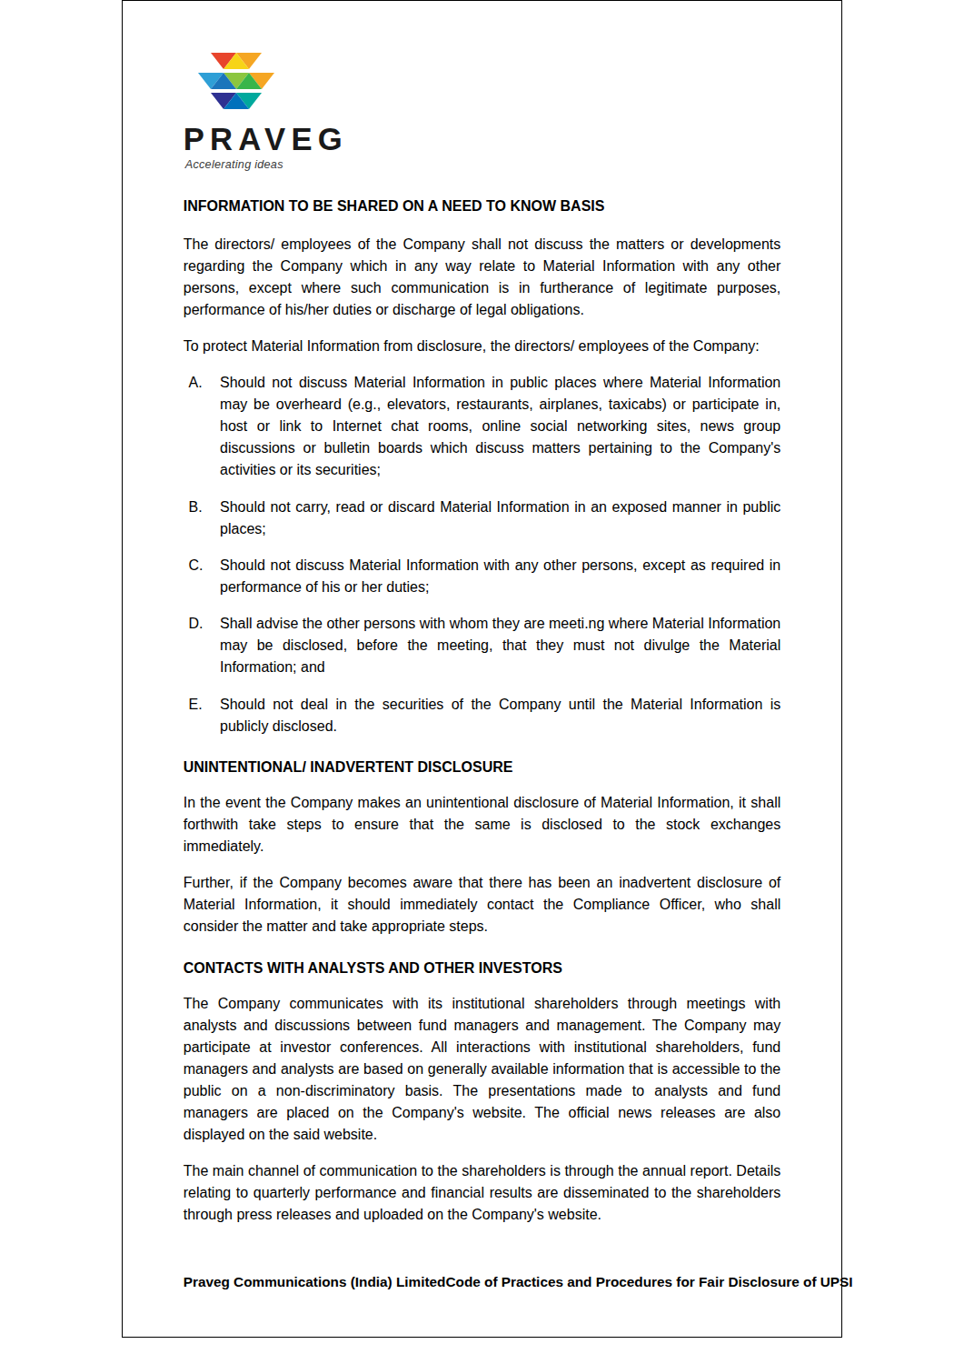PRAVEG
Accelerating ideas
Information to be shared on a need to know basis
The directors/ employees of the Company shall not discuss the matters or developments regarding the Company which in any way relate to Material Information with any other persons, except where such communication is in furtherance of legitimate purposes, performance of his/her duties or discharge of legal obligations.
To protect Material Information from disclosure, the directors/ employees of the Company:
Should not discuss Material Information in public places where Material Information may be overheard (e.g., elevators, restaurants, airplanes, taxicabs) or participate in, host or link to Internet chat rooms, online social networking sites, news group discussions or bulletin boards which discuss matters pertaining to the Company's activities or its securities;
Should not carry, read or discard Material Information in an exposed manner in public places;
Should not discuss Material Information with any other persons, except as required in performance of his or her duties;
Shall advise the other persons with whom they are meeti.ng where Material Information may be disclosed, before the meeting, that they must not divulge the Material Information; and
Should not deal in the securities of the Company until the Material Information is publicly disclosed.
Unintentional/ Inadvertent Disclosure
In the event the Company makes an unintentional disclosure of Material Information, it shall forthwith take steps to ensure that the same is disclosed to the stock exchanges immediately.
Further, if the Company becomes aware that there has been an inadvertent disclosure of Material Information, it should immediately contact the Compliance Officer, who shall consider the matter and take appropriate steps.
Contacts with Analysts and other Investors
The Company communicates with its institutional shareholders through meetings with analysts and discussions between fund managers and management. The Company may participate at investor conferences. All interactions with institutional shareholders, fund managers and analysts are based on generally available information that is accessible to the public on a non-discriminatory basis. The presentations made to analysts and fund managers are placed on the Company's website. The official news releases are also displayed on the said website.
The main channel of communication to the shareholders is through the annual report. Details relating to quarterly performance and financial results are disseminated to the shareholders through press releases and uploaded on the Company's website.
Praveg Communications (India) Limited Code of Practices and Procedures for Fair Disclosure of UPSI